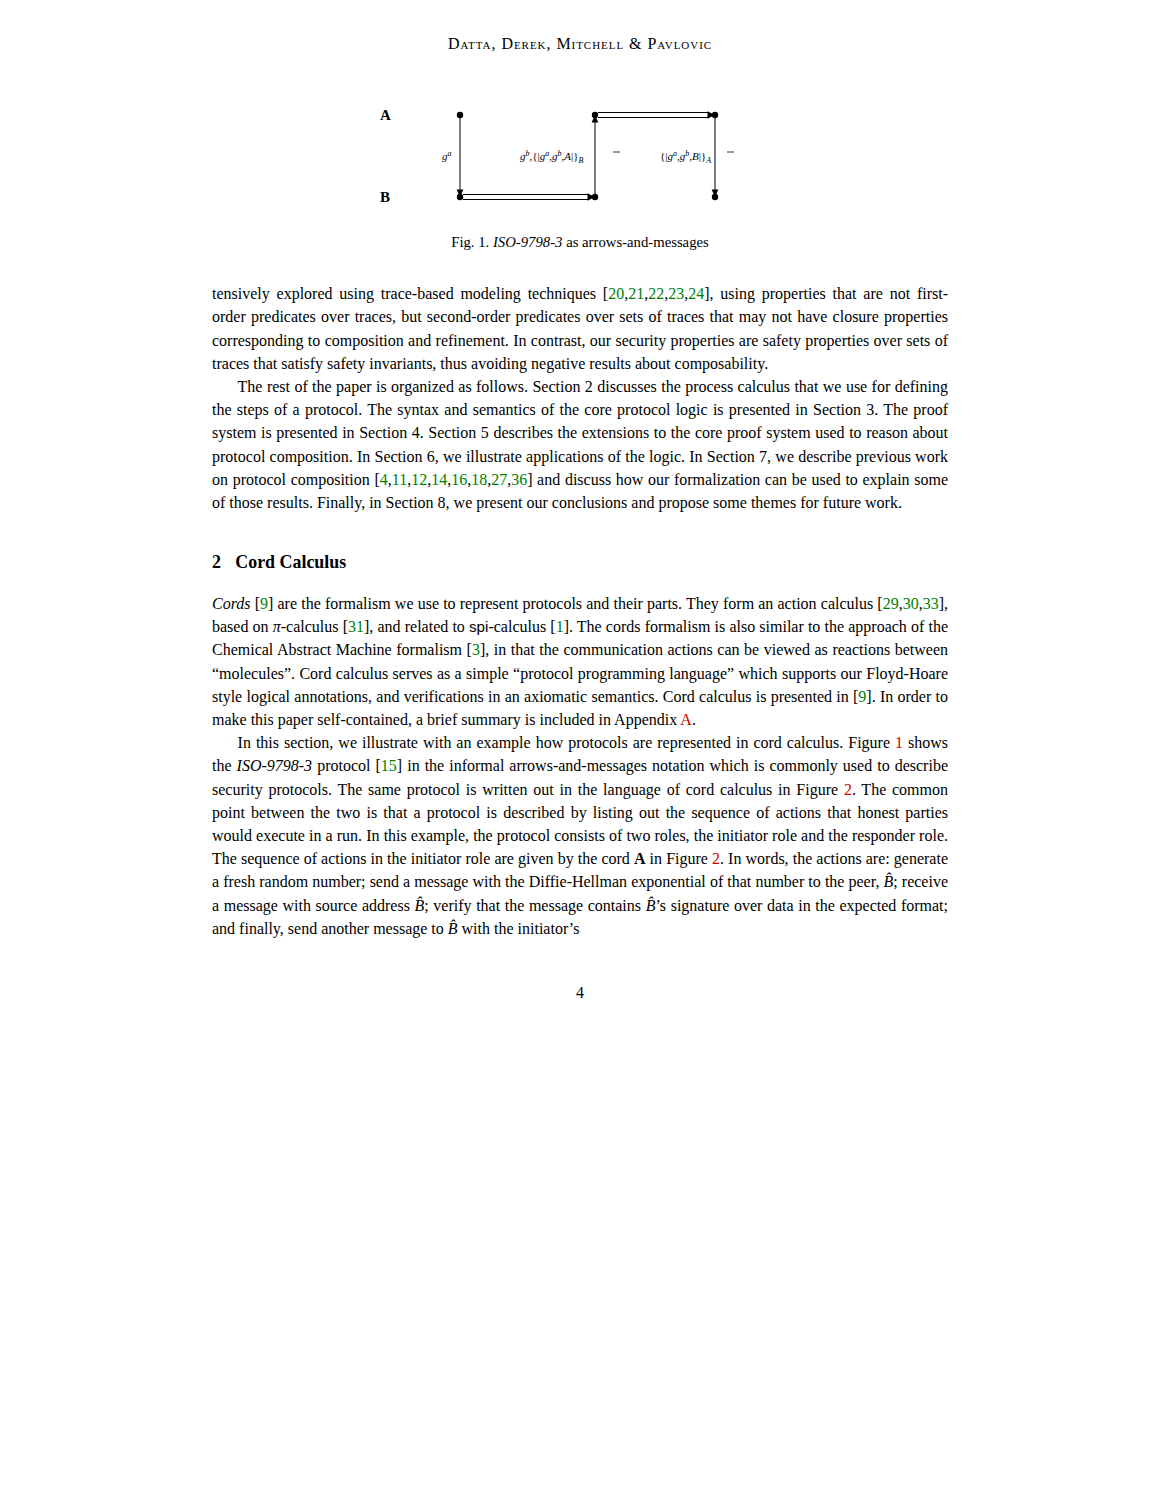Datta, Derek, Mitchell & Pavlovic
A B ga gb,{|ga,gb,A|}B {|ga,gb,B|}A
Fig. 1. ISO-9798-3 as arrows-and-messages
tensively explored using trace-based modeling techniques [20,21,22,23,24], using properties that are not first-order predicates over traces, but second-order predicates over sets of traces that may not have closure properties corresponding to composition and refinement. In contrast, our security properties are safety properties over sets of traces that satisfy safety invariants, thus avoiding negative results about composability.
The rest of the paper is organized as follows. Section 2 discusses the process calculus that we use for defining the steps of a protocol. The syntax and semantics of the core protocol logic is presented in Section 3. The proof system is presented in Section 4. Section 5 describes the extensions to the core proof system used to reason about protocol composition. In Section 6, we illustrate applications of the logic. In Section 7, we describe previous work on protocol composition [4,11,12,14,16,18,27,36] and discuss how our formalization can be used to explain some of those results. Finally, in Section 8, we present our conclusions and propose some themes for future work.
2 Cord Calculus
Cords [9] are the formalism we use to represent protocols and their parts. They form an action calculus [29,30,33], based on π-calculus [31], and related to spi-calculus [1]. The cords formalism is also similar to the approach of the Chemical Abstract Machine formalism [3], in that the communication actions can be viewed as reactions between “molecules”. Cord calculus serves as a simple “protocol programming language” which supports our Floyd-Hoare style logical annotations, and verifications in an axiomatic semantics. Cord calculus is presented in [9]. In order to make this paper self-contained, a brief summary is included in Appendix A.
In this section, we illustrate with an example how protocols are represented in cord calculus. Figure 1 shows the ISO-9798-3 protocol [15] in the informal arrows-and-messages notation which is commonly used to describe security protocols. The same protocol is written out in the language of cord calculus in Figure 2. The common point between the two is that a protocol is described by listing out the sequence of actions that honest parties would execute in a run. In this example, the protocol consists of two roles, the initiator role and the responder role. The sequence of actions in the initiator role are given by the cord A in Figure 2. In words, the actions are: generate a fresh random number; send a message with the Diffie-Hellman exponential of that number to the peer, B̂; receive a message with source address B̂; verify that the message contains B̂’s signature over data in the expected format; and finally, send another message to B̂ with the initiator’s
4